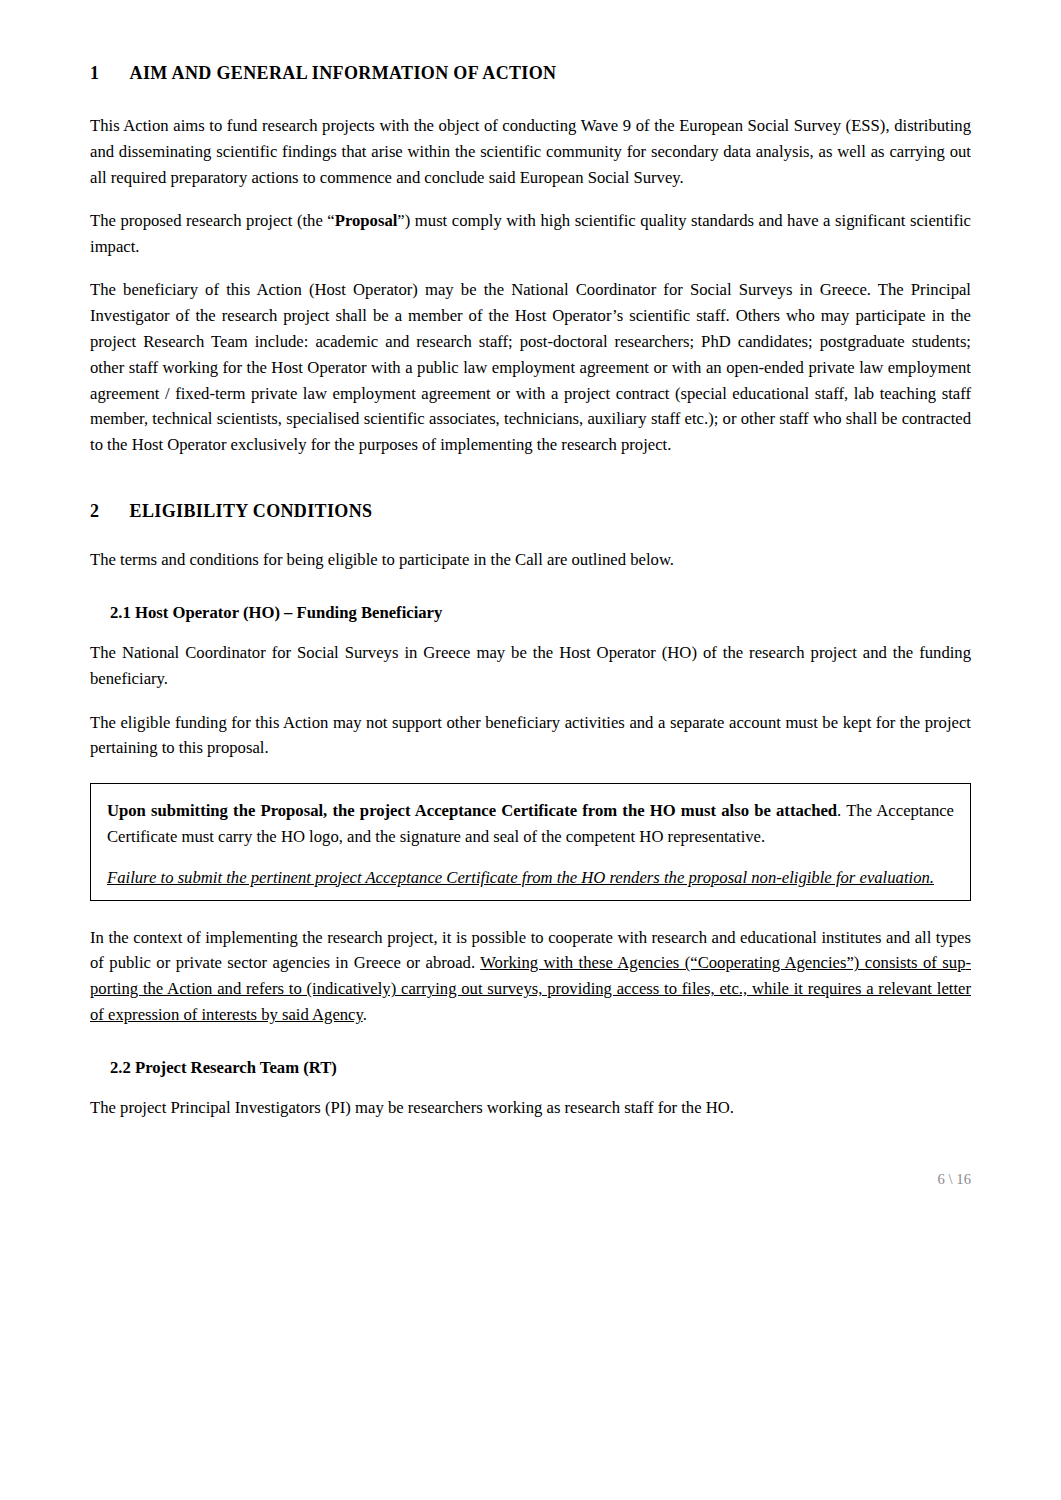1 AIM AND GENERAL INFORMATION OF ACTION
This Action aims to fund research projects with the object of conducting Wave 9 of the European Social Survey (ESS), distributing and disseminating scientific findings that arise within the scientific community for secondary data analysis, as well as carrying out all required preparatory actions to commence and conclude said European Social Survey.
The proposed research project (the “Proposal”) must comply with high scientific quality standards and have a significant scientific impact.
The beneficiary of this Action (Host Operator) may be the National Coordinator for Social Surveys in Greece. The Principal Investigator of the research project shall be a member of the Host Operator’s scientific staff. Others who may participate in the project Research Team include: academic and research staff; post-doctoral researchers; PhD candidates; postgraduate students; other staff working for the Host Operator with a public law employment agreement or with an open-ended private law employment agreement / fixed-term private law employment agreement or with a project contract (special educational staff, lab teaching staff member, technical scientists, specialised scientific associates, technicians, auxiliary staff etc.); or other staff who shall be contracted to the Host Operator exclusively for the purposes of implementing the research project.
2 ELIGIBILITY CONDITIONS
The terms and conditions for being eligible to participate in the Call are outlined below.
2.1 Host Operator (HO) – Funding Beneficiary
The National Coordinator for Social Surveys in Greece may be the Host Operator (HO) of the research project and the funding beneficiary.
The eligible funding for this Action may not support other beneficiary activities and a separate account must be kept for the project pertaining to this proposal.
Upon submitting the Proposal, the project Acceptance Certificate from the HO must also be attached. The Acceptance Certificate must carry the HO logo, and the signature and seal of the competent HO representative.
Failure to submit the pertinent project Acceptance Certificate from the HO renders the proposal non-eligible for evaluation.
In the context of implementing the research project, it is possible to cooperate with research and educational institutes and all types of public or private sector agencies in Greece or abroad. Working with these Agencies (“Cooperating Agencies”) consists of supporting the Action and refers to (indicatively) carrying out surveys, providing access to files, etc., while it requires a relevant letter of expression of interests by said Agency.
2.2 Project Research Team (RT)
The project Principal Investigators (PI) may be researchers working as research staff for the HO.
6 \ 16